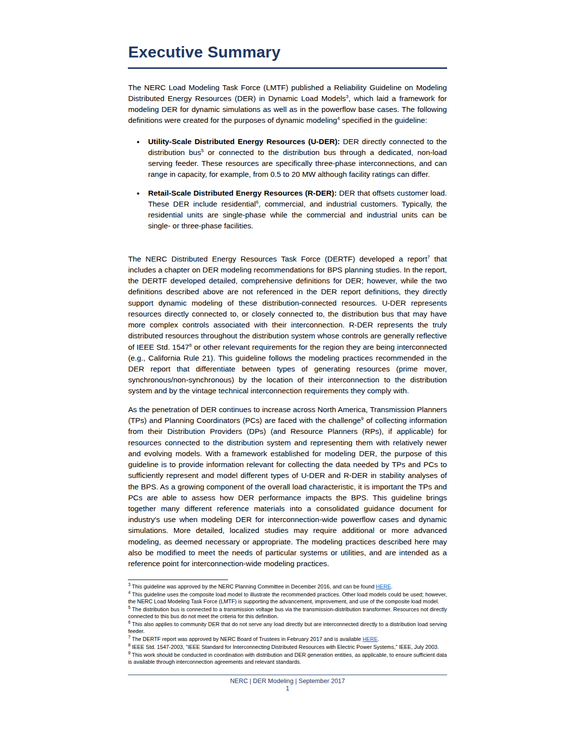Executive Summary
The NERC Load Modeling Task Force (LMTF) published a Reliability Guideline on Modeling Distributed Energy Resources (DER) in Dynamic Load Models3, which laid a framework for modeling DER for dynamic simulations as well as in the powerflow base cases. The following definitions were created for the purposes of dynamic modeling4 specified in the guideline:
Utility-Scale Distributed Energy Resources (U-DER): DER directly connected to the distribution bus5 or connected to the distribution bus through a dedicated, non-load serving feeder. These resources are specifically three-phase interconnections, and can range in capacity, for example, from 0.5 to 20 MW although facility ratings can differ.
Retail-Scale Distributed Energy Resources (R-DER): DER that offsets customer load. These DER include residential6, commercial, and industrial customers. Typically, the residential units are single-phase while the commercial and industrial units can be single- or three-phase facilities.
The NERC Distributed Energy Resources Task Force (DERTF) developed a report7 that includes a chapter on DER modeling recommendations for BPS planning studies. In the report, the DERTF developed detailed, comprehensive definitions for DER; however, while the two definitions described above are not referenced in the DER report definitions, they directly support dynamic modeling of these distribution-connected resources. U-DER represents resources directly connected to, or closely connected to, the distribution bus that may have more complex controls associated with their interconnection. R-DER represents the truly distributed resources throughout the distribution system whose controls are generally reflective of IEEE Std. 15478 or other relevant requirements for the region they are being interconnected (e.g., California Rule 21). This guideline follows the modeling practices recommended in the DER report that differentiate between types of generating resources (prime mover, synchronous/non-synchronous) by the location of their interconnection to the distribution system and by the vintage technical interconnection requirements they comply with.
As the penetration of DER continues to increase across North America, Transmission Planners (TPs) and Planning Coordinators (PCs) are faced with the challenge9 of collecting information from their Distribution Providers (DPs) (and Resource Planners (RPs), if applicable) for resources connected to the distribution system and representing them with relatively newer and evolving models. With a framework established for modeling DER, the purpose of this guideline is to provide information relevant for collecting the data needed by TPs and PCs to sufficiently represent and model different types of U-DER and R-DER in stability analyses of the BPS. As a growing component of the overall load characteristic, it is important the TPs and PCs are able to assess how DER performance impacts the BPS. This guideline brings together many different reference materials into a consolidated guidance document for industry's use when modeling DER for interconnection-wide powerflow cases and dynamic simulations. More detailed, localized studies may require additional or more advanced modeling, as deemed necessary or appropriate. The modeling practices described here may also be modified to meet the needs of particular systems or utilities, and are intended as a reference point for interconnection-wide modeling practices.
3 This guideline was approved by the NERC Planning Committee in December 2016, and can be found HERE.
4 This guideline uses the composite load model to illustrate the recommended practices. Other load models could be used; however, the NERC Load Modeling Task Force (LMTF) is supporting the advancement, improvement, and use of the composite load model.
5 The distribution bus is connected to a transmission voltage bus via the transmission-distribution transformer. Resources not directly connected to this bus do not meet the criteria for this definition.
6 This also applies to community DER that do not serve any load directly but are interconnected directly to a distribution load serving feeder.
7 The DERTF report was approved by NERC Board of Trustees in February 2017 and is available HERE.
8 IEEE Std. 1547-2003, “IEEE Standard for Interconnecting Distributed Resources with Electric Power Systems,” IEEE, July 2003.
9 This work should be conducted in coordination with distribution and DER generation entities, as applicable, to ensure sufficient data is available through interconnection agreements and relevant standards.
NERC | DER Modeling | September 2017 1